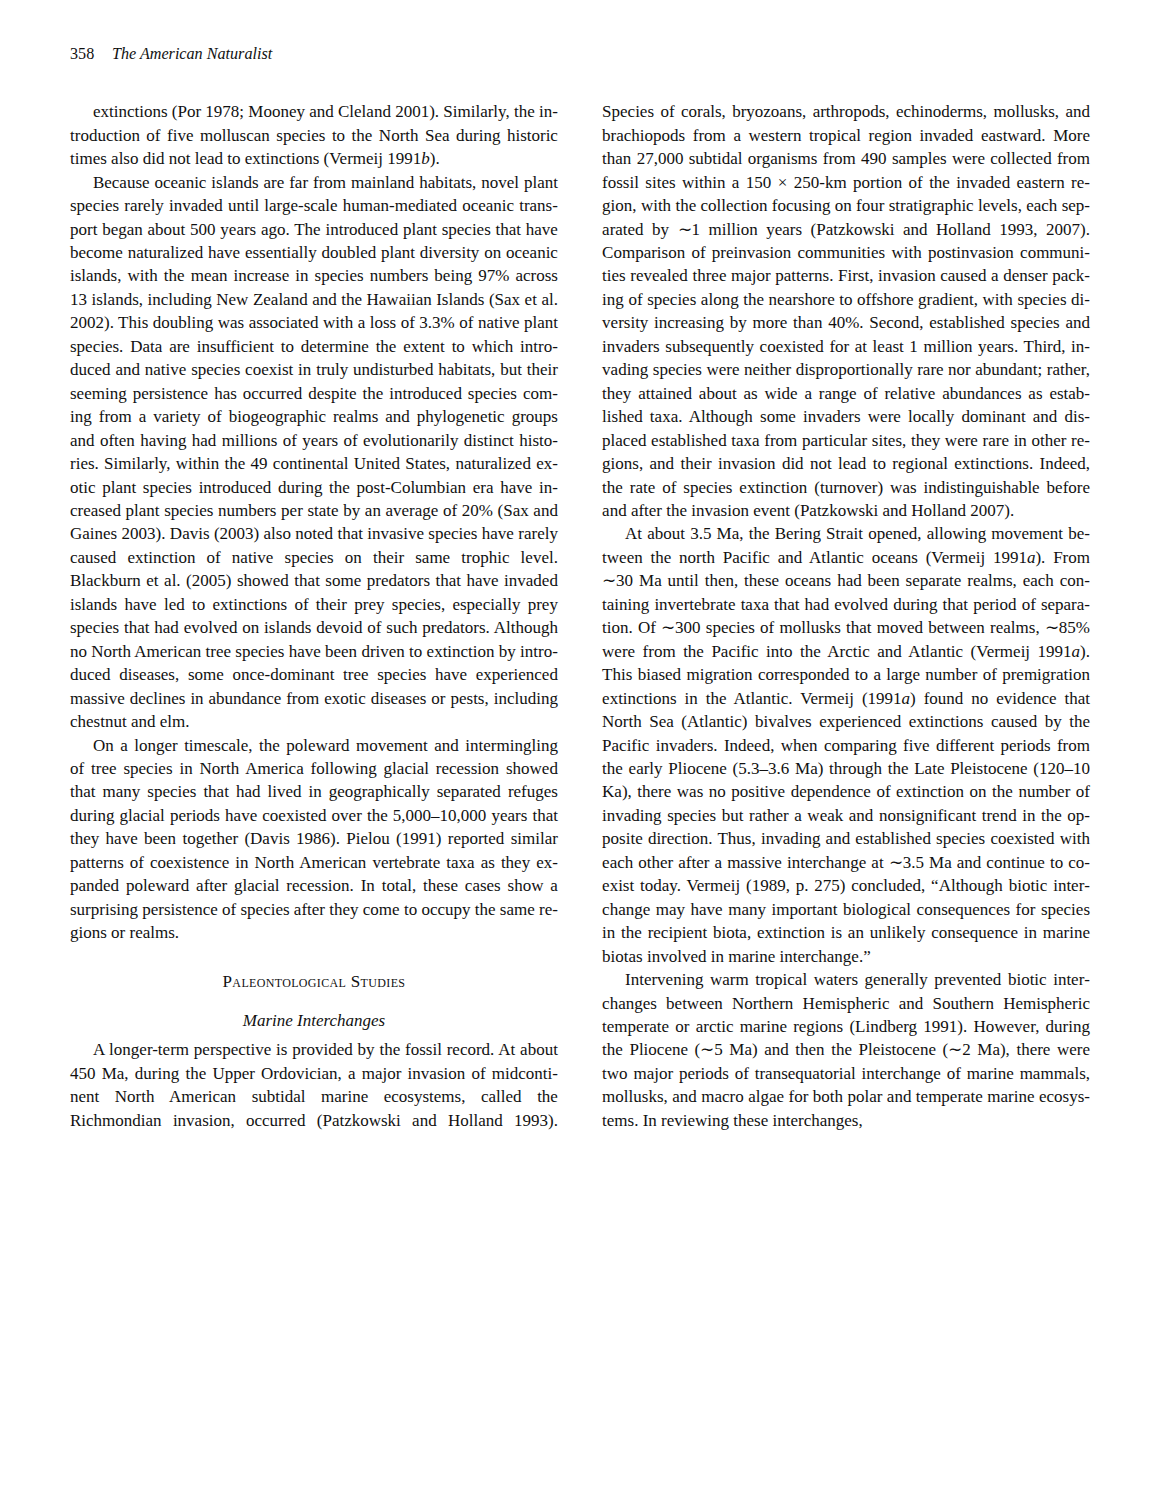358 The American Naturalist
extinctions (Por 1978; Mooney and Cleland 2001). Similarly, the introduction of five molluscan species to the North Sea during historic times also did not lead to extinctions (Vermeij 1991b).
Because oceanic islands are far from mainland habitats, novel plant species rarely invaded until large-scale human-mediated oceanic transport began about 500 years ago. The introduced plant species that have become naturalized have essentially doubled plant diversity on oceanic islands, with the mean increase in species numbers being 97% across 13 islands, including New Zealand and the Hawaiian Islands (Sax et al. 2002). This doubling was associated with a loss of 3.3% of native plant species. Data are insufficient to determine the extent to which introduced and native species coexist in truly undisturbed habitats, but their seeming persistence has occurred despite the introduced species coming from a variety of biogeographic realms and phylogenetic groups and often having had millions of years of evolutionarily distinct histories. Similarly, within the 49 continental United States, naturalized exotic plant species introduced during the post-Columbian era have increased plant species numbers per state by an average of 20% (Sax and Gaines 2003). Davis (2003) also noted that invasive species have rarely caused extinction of native species on their same trophic level. Blackburn et al. (2005) showed that some predators that have invaded islands have led to extinctions of their prey species, especially prey species that had evolved on islands devoid of such predators. Although no North American tree species have been driven to extinction by introduced diseases, some once-dominant tree species have experienced massive declines in abundance from exotic diseases or pests, including chestnut and elm.
On a longer timescale, the poleward movement and intermingling of tree species in North America following glacial recession showed that many species that had lived in geographically separated refuges during glacial periods have coexisted over the 5,000–10,000 years that they have been together (Davis 1986). Pielou (1991) reported similar patterns of coexistence in North American vertebrate taxa as they expanded poleward after glacial recession. In total, these cases show a surprising persistence of species after they come to occupy the same regions or realms.
Paleontological Studies
Marine Interchanges
A longer-term perspective is provided by the fossil record. At about 450 Ma, during the Upper Ordovician, a major invasion of midcontinent North American subtidal marine ecosystems, called the Richmondian invasion, occurred (Patzkowski and Holland 1993). Species of corals, bryozoans, arthropods, echinoderms, mollusks, and brachiopods from a western tropical region invaded eastward. More than 27,000 subtidal organisms from 490 samples were collected from fossil sites within a 150 × 250-km portion of the invaded eastern region, with the collection focusing on four stratigraphic levels, each separated by ∼1 million years (Patzkowski and Holland 1993, 2007). Comparison of preinvasion communities with postinvasion communities revealed three major patterns. First, invasion caused a denser packing of species along the nearshore to offshore gradient, with species diversity increasing by more than 40%. Second, established species and invaders subsequently coexisted for at least 1 million years. Third, invading species were neither disproportionally rare nor abundant; rather, they attained about as wide a range of relative abundances as established taxa. Although some invaders were locally dominant and displaced established taxa from particular sites, they were rare in other regions, and their invasion did not lead to regional extinctions. Indeed, the rate of species extinction (turnover) was indistinguishable before and after the invasion event (Patzkowski and Holland 2007).
At about 3.5 Ma, the Bering Strait opened, allowing movement between the north Pacific and Atlantic oceans (Vermeij 1991a). From ∼30 Ma until then, these oceans had been separate realms, each containing invertebrate taxa that had evolved during that period of separation. Of ∼300 species of mollusks that moved between realms, ∼85% were from the Pacific into the Arctic and Atlantic (Vermeij 1991a). This biased migration corresponded to a large number of premigration extinctions in the Atlantic. Vermeij (1991a) found no evidence that North Sea (Atlantic) bivalves experienced extinctions caused by the Pacific invaders. Indeed, when comparing five different periods from the early Pliocene (5.3–3.6 Ma) through the Late Pleistocene (120–10 Ka), there was no positive dependence of extinction on the number of invading species but rather a weak and nonsignificant trend in the opposite direction. Thus, invading and established species coexisted with each other after a massive interchange at ∼3.5 Ma and continue to coexist today. Vermeij (1989, p. 275) concluded, “Although biotic interchange may have many important biological consequences for species in the recipient biota, extinction is an unlikely consequence in marine biotas involved in marine interchange.”
Intervening warm tropical waters generally prevented biotic interchanges between Northern Hemispheric and Southern Hemispheric temperate or arctic marine regions (Lindberg 1991). However, during the Pliocene (∼5 Ma) and then the Pleistocene (∼2 Ma), there were two major periods of transequatorial interchange of marine mammals, mollusks, and macro algae for both polar and temperate marine ecosystems. In reviewing these interchanges,